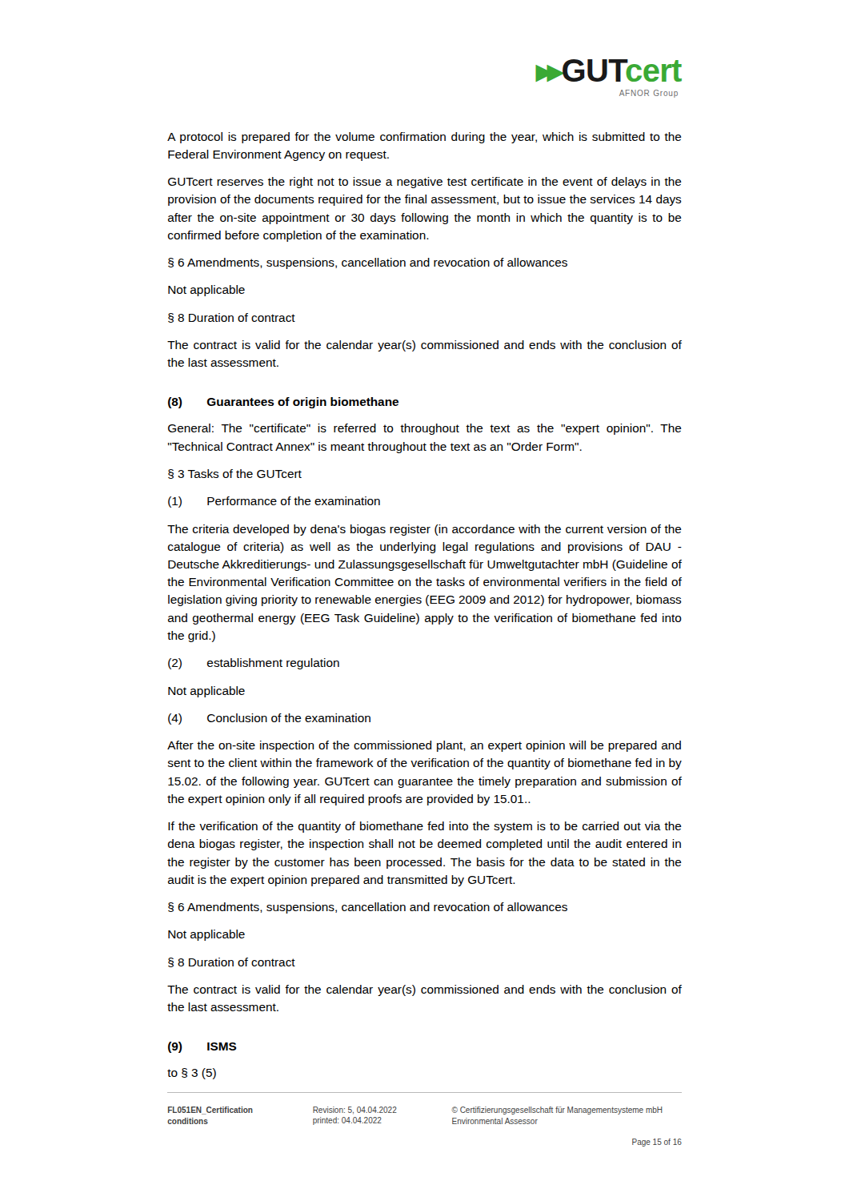▸▸GUT cert
AFNOR Group
A protocol is prepared for the volume confirmation during the year, which is submitted to the Federal Environment Agency on request.
GUTcert reserves the right not to issue a negative test certificate in the event of delays in the provision of the documents required for the final assessment, but to issue the services 14 days after the on-site appointment or 30 days following the month in which the quantity is to be confirmed before completion of the examination.
§ 6 Amendments, suspensions, cancellation and revocation of allowances
Not applicable
§ 8 Duration of contract
The contract is valid for the calendar year(s) commissioned and ends with the conclusion of the last assessment.
(8) Guarantees of origin biomethane
General: The "certificate" is referred to throughout the text as the "expert opinion". The "Technical Contract Annex" is meant throughout the text as an "Order Form".
§ 3 Tasks of the GUTcert
(1)
Performance of the examination
The criteria developed by dena's biogas register (in accordance with the current version of the catalogue of criteria) as well as the underlying legal regulations and provisions of DAU - Deutsche Akkreditierungs- und Zulassungsgesellschaft für Umweltgutachter mbH (Guideline of the Environmental Verification Committee on the tasks of environmental verifiers in the field of legislation giving priority to renewable energies (EEG 2009 and 2012) for hydropower, biomass and geothermal energy (EEG Task Guideline) apply to the verification of biomethane fed into the grid.)
(2)
establishment regulation
Not applicable
(4)
Conclusion of the examination
After the on-site inspection of the commissioned plant, an expert opinion will be prepared and sent to the client within the framework of the verification of the quantity of biomethane fed in by 15.02. of the following year. GUTcert can guarantee the timely preparation and submission of the expert opinion only if all required proofs are provided by 15.01..
If the verification of the quantity of biomethane fed into the system is to be carried out via the dena biogas register, the inspection shall not be deemed completed until the audit entered in the register by the customer has been processed. The basis for the data to be stated in the audit is the expert opinion prepared and transmitted by GUTcert.
§ 6 Amendments, suspensions, cancellation and revocation of allowances
Not applicable
§ 8 Duration of contract
The contract is valid for the calendar year(s) commissioned and ends with the conclusion of the last assessment.
(9) ISMS
to § 3 (5)
FL051EN_Certification conditions
Revision: 5, 04.04.2022
printed: 04.04.2022
© Certifizierungsgesellschaft für Managementsysteme mbH Environmental Assessor
Page 15 of 16